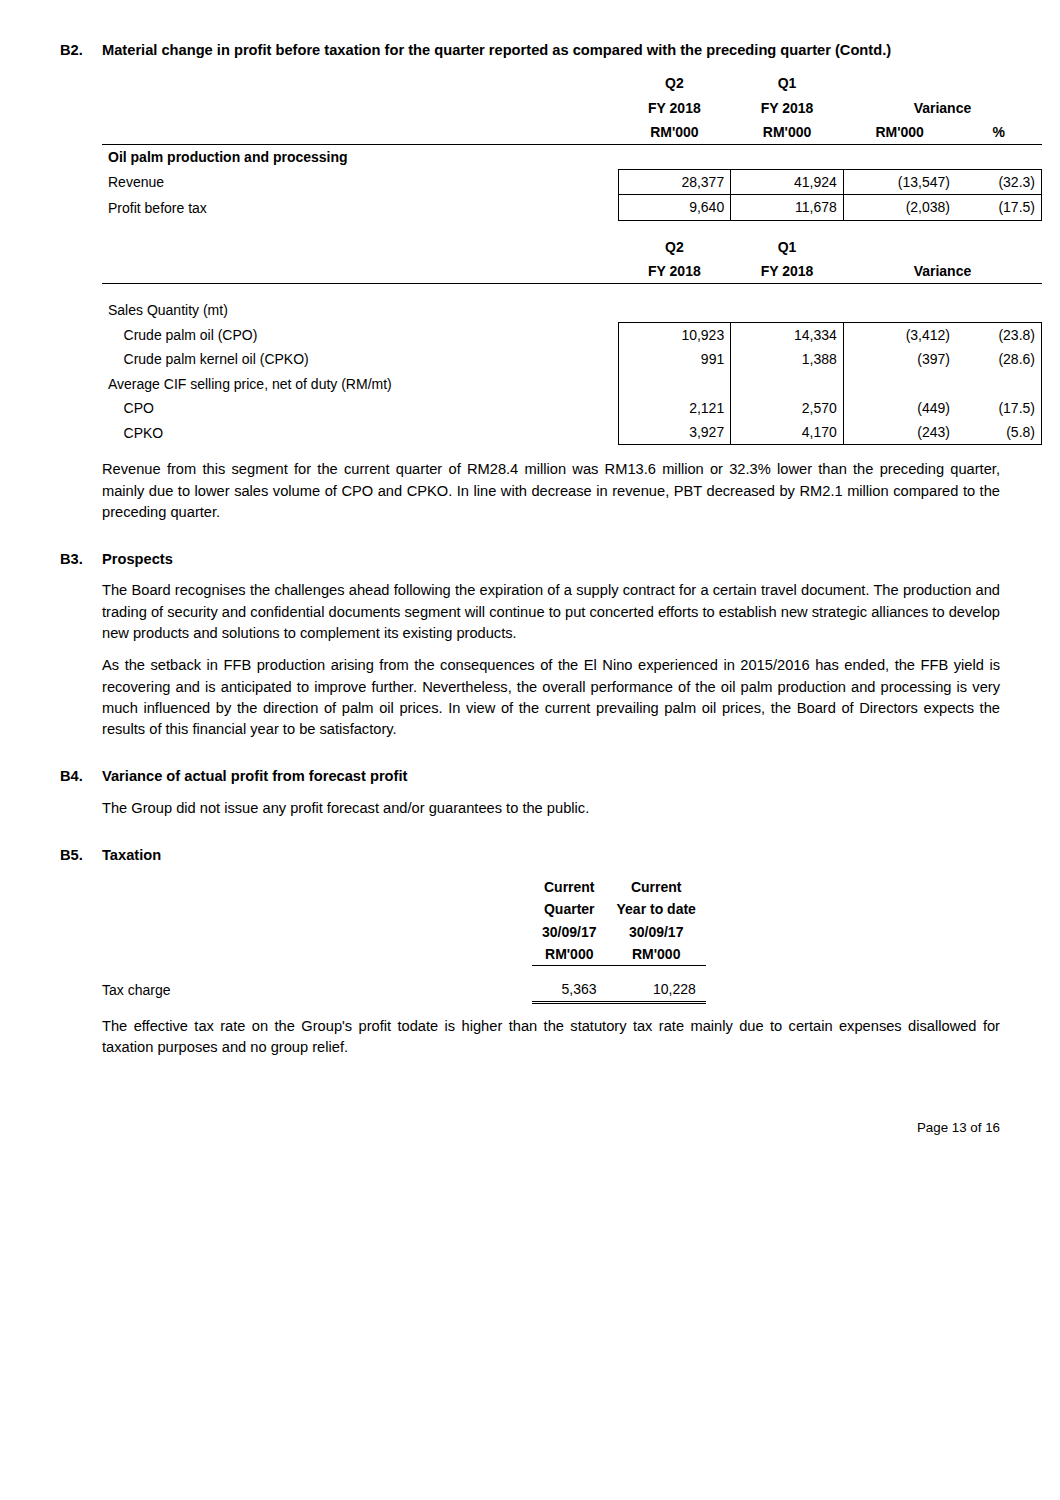B2.
Material change in profit before taxation for the quarter reported as compared with the preceding quarter (Contd.)
| | Q2 | Q1 | |
| | FY 2018 | FY 2018 | Variance |
| | RM'000 | RM'000 | RM'000 | % |
| Oil palm production and processing | | | | |
| Revenue | 28,377 | 41,924 | (13,547) | (32.3) |
| Profit before tax | 9,640 | 11,678 | (2,038) | (17.5) |
| | Q2 | Q1 | |
| | FY 2018 | FY 2018 | Variance |
| Sales Quantity (mt) | | | | |
| Crude palm oil (CPO) | 10,923 | 14,334 | (3,412) | (23.8) |
| Crude palm kernel oil (CPKO) | 991 | 1,388 | (397) | (28.6) |
| Average CIF selling price, net of duty (RM/mt) | | | | |
| CPO | 2,121 | 2,570 | (449) | (17.5) |
| CPKO | 3,927 | 4,170 | (243) | (5.8) |
Revenue from this segment for the current quarter of RM28.4 million was RM13.6 million or 32.3% lower than the preceding quarter, mainly due to lower sales volume of CPO and CPKO. In line with decrease in revenue, PBT decreased by RM2.1 million compared to the preceding quarter.
B3.
Prospects
The Board recognises the challenges ahead following the expiration of a supply contract for a certain travel document. The production and trading of security and confidential documents segment will continue to put concerted efforts to establish new strategic alliances to develop new products and solutions to complement its existing products.
As the setback in FFB production arising from the consequences of the El Nino experienced in 2015/2016 has ended, the FFB yield is recovering and is anticipated to improve further. Nevertheless, the overall performance of the oil palm production and processing is very much influenced by the direction of palm oil prices. In view of the current prevailing palm oil prices, the Board of Directors expects the results of this financial year to be satisfactory.
B4.
Variance of actual profit from forecast profit
The Group did not issue any profit forecast and/or guarantees to the public.
B5.
Taxation
| | Current | Current |
| | Quarter | Year to date |
| | 30/09/17 | 30/09/17 |
| | RM'000 | RM'000 |
| Tax charge | 5,363 | 10,228 |
The effective tax rate on the Group's profit todate is higher than the statutory tax rate mainly due to certain expenses disallowed for taxation purposes and no group relief.
Page 13 of 16